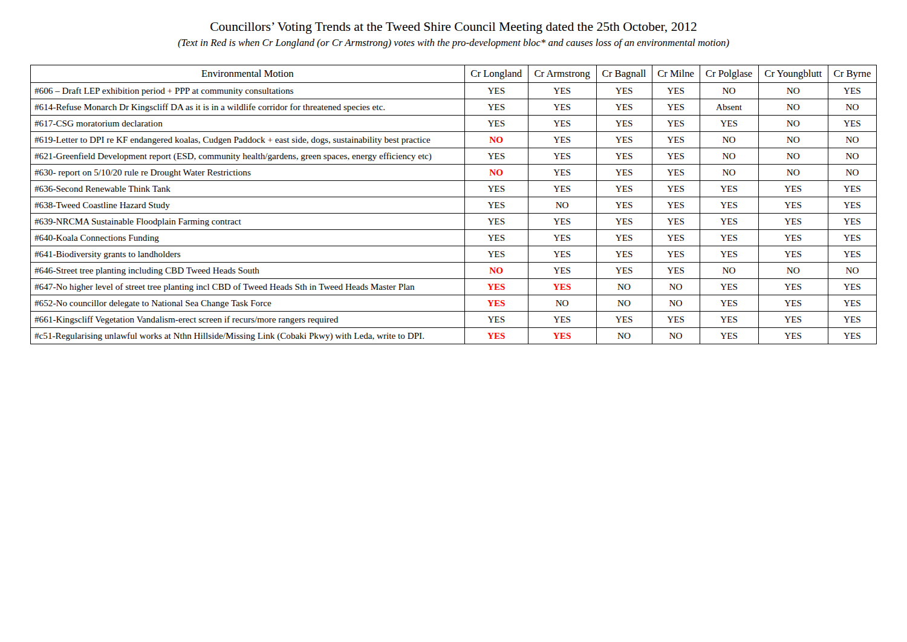Councillors’ Voting Trends at the Tweed Shire Council Meeting dated the 25th October, 2012
(Text in Red is when Cr Longland (or Cr Armstrong) votes with the pro-development bloc* and causes loss of an environmental motion)
| Environmental Motion | Cr Longland | Cr Armstrong | Cr Bagnall | Cr Milne | Cr Polglase | Cr Youngblutt | Cr Byrne |
| --- | --- | --- | --- | --- | --- | --- | --- |
| #606 – Draft LEP exhibition period + PPP at community consultations | YES | YES | YES | YES | NO | NO | YES |
| #614-Refuse Monarch Dr Kingscliff DA as it is in a wildlife corridor for threatened species etc. | YES | YES | YES | YES | Absent | NO | NO |
| #617-CSG moratorium declaration | YES | YES | YES | YES | YES | NO | YES |
| #619-Letter to DPI re KF endangered koalas, Cudgen Paddock + east side, dogs, sustainability best practice | NO | YES | YES | YES | NO | NO | NO |
| #621-Greenfield Development report (ESD, community health/gardens, green spaces, energy efficiency etc) | YES | YES | YES | YES | NO | NO | NO |
| #630- report on 5/10/20 rule re Drought Water Restrictions | NO | YES | YES | YES | NO | NO | NO |
| #636-Second Renewable Think Tank | YES | YES | YES | YES | YES | YES | YES |
| #638-Tweed Coastline Hazard Study | YES | NO | YES | YES | YES | YES | YES |
| #639-NRCMA Sustainable Floodplain Farming contract | YES | YES | YES | YES | YES | YES | YES |
| #640-Koala Connections Funding | YES | YES | YES | YES | YES | YES | YES |
| #641-Biodiversity grants to landholders | YES | YES | YES | YES | YES | YES | YES |
| #646-Street tree planting including CBD Tweed Heads South | NO | YES | YES | YES | NO | NO | NO |
| #647-No higher level of street tree planting incl CBD of Tweed Heads Sth in Tweed Heads Master Plan | YES | YES | NO | NO | YES | YES | YES |
| #652-No councillor delegate to National Sea Change Task Force | YES | NO | NO | NO | YES | YES | YES |
| #661-Kingscliff Vegetation Vandalism-erect screen if recurs/more rangers required | YES | YES | YES | YES | YES | YES | YES |
| #c51-Regularising unlawful works at Nthn Hillside/Missing Link (Cobaki Pkwy) with Leda, write to DPI. | YES | YES | NO | NO | YES | YES | YES |